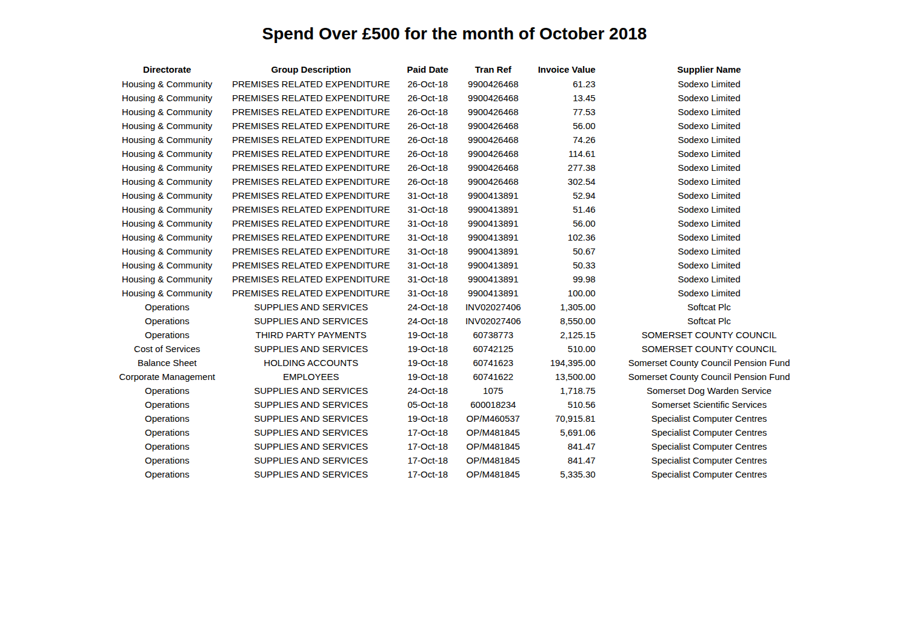Spend Over £500 for the month of October 2018
| Directorate | Group Description | Paid Date | Tran Ref | Invoice Value | Supplier Name |
| --- | --- | --- | --- | --- | --- |
| Housing & Community | PREMISES RELATED EXPENDITURE | 26-Oct-18 | 9900426468 | 61.23 | Sodexo Limited |
| Housing & Community | PREMISES RELATED EXPENDITURE | 26-Oct-18 | 9900426468 | 13.45 | Sodexo Limited |
| Housing & Community | PREMISES RELATED EXPENDITURE | 26-Oct-18 | 9900426468 | 77.53 | Sodexo Limited |
| Housing & Community | PREMISES RELATED EXPENDITURE | 26-Oct-18 | 9900426468 | 56.00 | Sodexo Limited |
| Housing & Community | PREMISES RELATED EXPENDITURE | 26-Oct-18 | 9900426468 | 74.26 | Sodexo Limited |
| Housing & Community | PREMISES RELATED EXPENDITURE | 26-Oct-18 | 9900426468 | 114.61 | Sodexo Limited |
| Housing & Community | PREMISES RELATED EXPENDITURE | 26-Oct-18 | 9900426468 | 277.38 | Sodexo Limited |
| Housing & Community | PREMISES RELATED EXPENDITURE | 26-Oct-18 | 9900426468 | 302.54 | Sodexo Limited |
| Housing & Community | PREMISES RELATED EXPENDITURE | 31-Oct-18 | 9900413891 | 52.94 | Sodexo Limited |
| Housing & Community | PREMISES RELATED EXPENDITURE | 31-Oct-18 | 9900413891 | 51.46 | Sodexo Limited |
| Housing & Community | PREMISES RELATED EXPENDITURE | 31-Oct-18 | 9900413891 | 56.00 | Sodexo Limited |
| Housing & Community | PREMISES RELATED EXPENDITURE | 31-Oct-18 | 9900413891 | 102.36 | Sodexo Limited |
| Housing & Community | PREMISES RELATED EXPENDITURE | 31-Oct-18 | 9900413891 | 50.67 | Sodexo Limited |
| Housing & Community | PREMISES RELATED EXPENDITURE | 31-Oct-18 | 9900413891 | 50.33 | Sodexo Limited |
| Housing & Community | PREMISES RELATED EXPENDITURE | 31-Oct-18 | 9900413891 | 99.98 | Sodexo Limited |
| Housing & Community | PREMISES RELATED EXPENDITURE | 31-Oct-18 | 9900413891 | 100.00 | Sodexo Limited |
| Operations | SUPPLIES AND SERVICES | 24-Oct-18 | INV02027406 | 1,305.00 | Softcat Plc |
| Operations | SUPPLIES AND SERVICES | 24-Oct-18 | INV02027406 | 8,550.00 | Softcat Plc |
| Operations | THIRD PARTY PAYMENTS | 19-Oct-18 | 60738773 | 2,125.15 | SOMERSET COUNTY COUNCIL |
| Cost of Services | SUPPLIES AND SERVICES | 19-Oct-18 | 60742125 | 510.00 | SOMERSET COUNTY COUNCIL |
| Balance Sheet | HOLDING ACCOUNTS | 19-Oct-18 | 60741623 | 194,395.00 | Somerset County Council Pension Fund |
| Corporate Management | EMPLOYEES | 19-Oct-18 | 60741622 | 13,500.00 | Somerset County Council Pension Fund |
| Operations | SUPPLIES AND SERVICES | 24-Oct-18 | 1075 | 1,718.75 | Somerset Dog Warden Service |
| Operations | SUPPLIES AND SERVICES | 05-Oct-18 | 600018234 | 510.56 | Somerset Scientific Services |
| Operations | SUPPLIES AND SERVICES | 19-Oct-18 | OP/M460537 | 70,915.81 | Specialist Computer Centres |
| Operations | SUPPLIES AND SERVICES | 17-Oct-18 | OP/M481845 | 5,691.06 | Specialist Computer Centres |
| Operations | SUPPLIES AND SERVICES | 17-Oct-18 | OP/M481845 | 841.47 | Specialist Computer Centres |
| Operations | SUPPLIES AND SERVICES | 17-Oct-18 | OP/M481845 | 841.47 | Specialist Computer Centres |
| Operations | SUPPLIES AND SERVICES | 17-Oct-18 | OP/M481845 | 5,335.30 | Specialist Computer Centres |